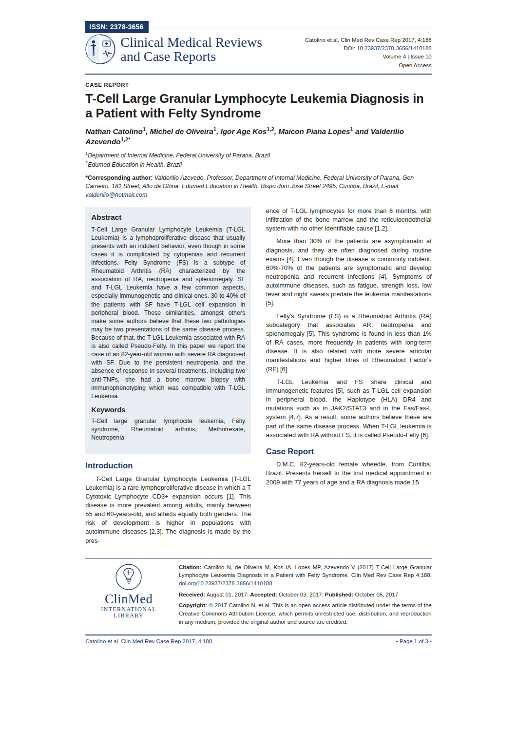ISSN: 2378-3656
Clinical Medical Reviews and Case Reports
Catolino et al. Clin Med Rev Case Rep 2017, 4:188
DOI: 10.23937/2378-3656/1410188
Volume 4 | Issue 10
Open Access
Case Report
T-Cell Large Granular Lymphocyte Leukemia Diagnosis in a Patient with Felty Syndrome
Nathan Catolino1, Michel de Oliveira1, Igor Age Kos1,2, Maicon Piana Lopes1 and Valderilio Azevendo1,2*
1Department of Internal Medicine, Federal University of Parana, Brazil
2Edumed Education in Health, Brazil
*Corresponding author: Valderilio Azevedo, Professor, Department of Internal Medicine, Federal University of Parana, Gen Carneiro, 181 Street, Alto da Glória; Edumed Education in Health, Bispo dom José Street 2495, Curitiba, Brazil, E-mail: valderilio@hotmail.com
Abstract
T-Cell Large Granular Lymphocyte Leukemia (T-LGL Leukemia) is a lymphoproliferative disease that usually presents with an indolent behavior, even though in some cases it is complicated by cytopenias and recurrent infections. Felty Syndrome (FS) is a subtype of Rheumatoid Arthritis (RA) characterized by the association of RA, neutropenia and splenomegaly. SF and T-LGL Leukemia have a few common aspects, especially immunogenetic and clinical ones. 30 to 40% of the patients with SF have T-LGL cell expansion in peripheral blood. These similarities, amongst others make some authors believe that these two pathologies may be two presentations of the same disease process. Because of that, the T-LGL Leukemia associated with RA is also called Pseudo-Felty. In this paper we report the case of an 82-year-old woman with severe RA diagnosed with SF. Due to the persistent neutropenia and the absence of response in several treatments, including two anti-TNFs, she had a bone marrow biopsy with immunophenotyping which was compatible with T-LGL Leukemia.
Keywords
T-Cell large granular lymphocite leukemia, Felty syndrome, Rheumatoid arthritis, Methotrexate, Neutropenia
Introduction
T-Cell Large Granular Lymphocyte Leukemia (T-LGL Leukemia) is a rare lymphoproliferative disease in which a T Cytotoxic Lymphocyte CD3+ expansion occurs [1]. This disease is more prevalent among adults, mainly between 55 and 60-years-old, and affects equally both genders. The risk of development is higher in populations with autoimmune diseases [2,3]. The diagnosis is made by the pres-
ence of T-LGL lymphocytes for more than 6 months, with infiltration of the bone marrow and the reticuloendothelial system with no other identifiable cause [1,2].
More than 30% of the patients are asymptomatic at diagnosis, and they are often diagnosed during routine exams [4]. Even though the disease is commonly indolent, 60%-70% of the patients are symptomatic and develop neutropenia and recurrent infections [4]. Symptoms of autoimmune diseases, such as fatigue, strength loss, low fever and night sweats predate the leukemia manifestations [5].
Felty's Syndrome (FS) is a Rheumatoid Arthritis (RA) subcategory that associates AR, neutropenia and splenomegaly [5]. This syndrome is found in less than 1% of RA cases, more frequently in patients with long-term disease. It is also related with more severe articular manifestations and higher titres of Rheumatoid Factor's (RF) [6].
T-LGL Leukemia and FS share clinical and immunogenetic features [5], such as T-LGL cell expansion in peripheral blood, the Haplotype (HLA) DR4 and mutations such as in JAK2/STAT3 and in the Fas/Fas-L system [4,7]. As a result, some authors believe these are part of the same disease process. When T-LGL leukemia is associated with RA without FS, it is called Pseudo-Felty [6].
Case Report
D.M.C, 82-years-old female wheedle, from Curitiba, Brazil. Presents herself to the first medical appointment in 2009 with 77 years of age and a RA diagnosis made 15
ClinMed
INTERNATIONAL LIBRARY
Citation: Catolino N, de Oliveira M, Kos IA, Lopes MP, Azevendo V (2017) T-Cell Large Granular Lymphocyte Leukemia Diagnosis in a Patient with Felty Syndrome. Clin Med Rev Case Rep 4:188. doi.org/10.23937/2378-3656/1410188
Received: August 01, 2017: Accepted: October 03, 2017: Published: October 05, 2017
Copyright: © 2017 Catolino N, et al. This is an open-access article distributed under the terms of the Creative Commons Attribution License, which permits unrestricted use, distribution, and reproduction in any medium, provided the original author and source are credited.
Catolino et al. Clin Med Rev Case Rep 2017, 4:188
• Page 1 of 3 •